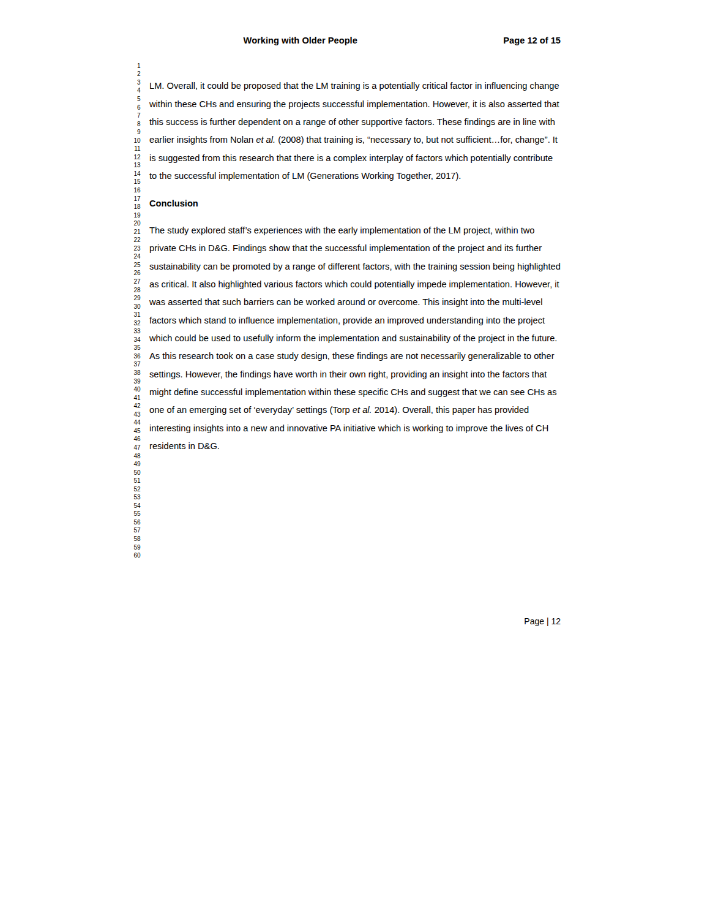1
2
3
4
5
6
7
8
9
10
11
12
13
14
15
16
17
18
19
20
21
22
23
24
25
26
27
28
29
30
31
32
33
34
35
36
37
38
39
40
41
42
43
44
45
46
47
48
49
50
51
52
53
54
55
56
57
58
59
60
Working with Older People Page 12 of 15
LM. Overall, it could be proposed that the LM training is a potentially critical factor in influencing change within these CHs and ensuring the projects successful implementation. However, it is also asserted that this success is further dependent on a range of other supportive factors. These findings are in line with earlier insights from Nolan et al. (2008) that training is, “necessary to, but not sufficient…for, change”. It is suggested from this research that there is a complex interplay of factors which potentially contribute to the successful implementation of LM (Generations Working Together, 2017).
Conclusion
The study explored staff’s experiences with the early implementation of the LM project, within two private CHs in D&G. Findings show that the successful implementation of the project and its further sustainability can be promoted by a range of different factors, with the training session being highlighted as critical. It also highlighted various factors which could potentially impede implementation. However, it was asserted that such barriers can be worked around or overcome. This insight into the multi-level factors which stand to influence implementation, provide an improved understanding into the project which could be used to usefully inform the implementation and sustainability of the project in the future. As this research took on a case study design, these findings are not necessarily generalizable to other settings. However, the findings have worth in their own right, providing an insight into the factors that might define successful implementation within these specific CHs and suggest that we can see CHs as one of an emerging set of ‘everyday’ settings (Torp et al. 2014). Overall, this paper has provided interesting insights into a new and innovative PA initiative which is working to improve the lives of CH residents in D&G.
Page | 12